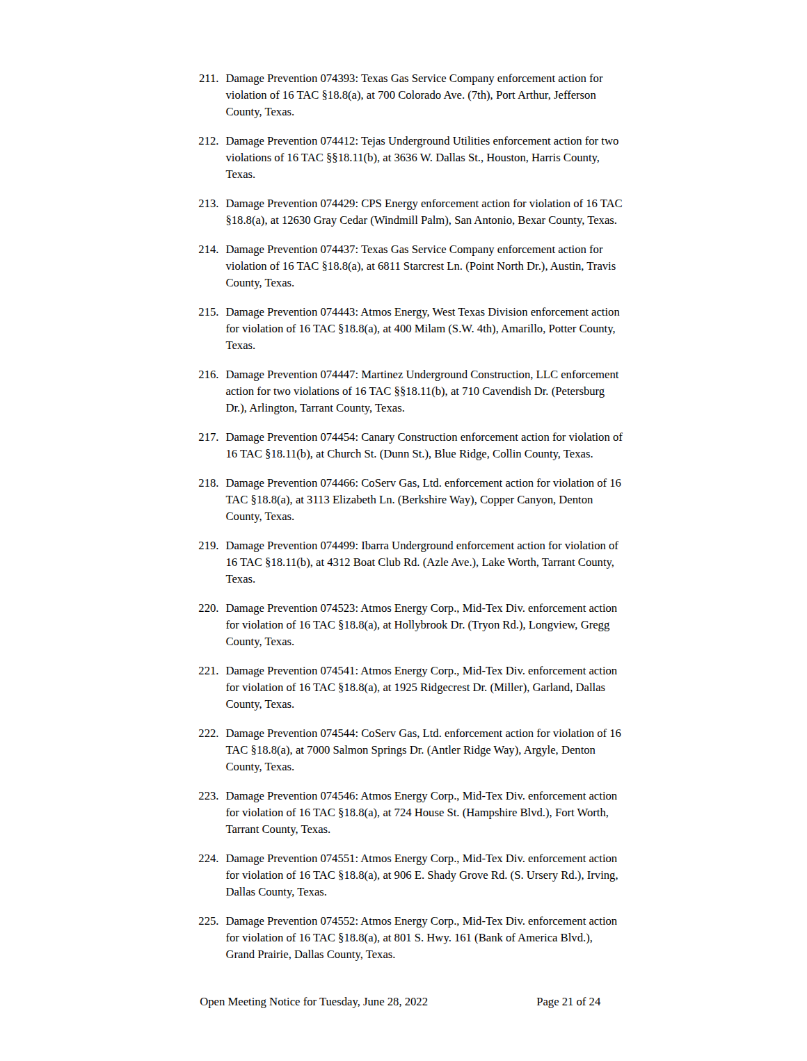211. Damage Prevention 074393: Texas Gas Service Company enforcement action for violation of 16 TAC §18.8(a), at 700 Colorado Ave. (7th), Port Arthur, Jefferson County, Texas.
212. Damage Prevention 074412: Tejas Underground Utilities enforcement action for two violations of 16 TAC §§18.11(b), at 3636 W. Dallas St., Houston, Harris County, Texas.
213. Damage Prevention 074429: CPS Energy enforcement action for violation of 16 TAC §18.8(a), at 12630 Gray Cedar (Windmill Palm), San Antonio, Bexar County, Texas.
214. Damage Prevention 074437: Texas Gas Service Company enforcement action for violation of 16 TAC §18.8(a), at 6811 Starcrest Ln. (Point North Dr.), Austin, Travis County, Texas.
215. Damage Prevention 074443: Atmos Energy, West Texas Division enforcement action for violation of 16 TAC §18.8(a), at 400 Milam (S.W. 4th), Amarillo, Potter County, Texas.
216. Damage Prevention 074447: Martinez Underground Construction, LLC enforcement action for two violations of 16 TAC §§18.11(b), at 710 Cavendish Dr. (Petersburg Dr.), Arlington, Tarrant County, Texas.
217. Damage Prevention 074454: Canary Construction enforcement action for violation of 16 TAC §18.11(b), at Church St. (Dunn St.), Blue Ridge, Collin County, Texas.
218. Damage Prevention 074466: CoServ Gas, Ltd. enforcement action for violation of 16 TAC §18.8(a), at 3113 Elizabeth Ln. (Berkshire Way), Copper Canyon, Denton County, Texas.
219. Damage Prevention 074499: Ibarra Underground enforcement action for violation of 16 TAC §18.11(b), at 4312 Boat Club Rd. (Azle Ave.), Lake Worth, Tarrant County, Texas.
220. Damage Prevention 074523: Atmos Energy Corp., Mid-Tex Div. enforcement action for violation of 16 TAC §18.8(a), at Hollybrook Dr. (Tryon Rd.), Longview, Gregg County, Texas.
221. Damage Prevention 074541: Atmos Energy Corp., Mid-Tex Div. enforcement action for violation of 16 TAC §18.8(a), at 1925 Ridgecrest Dr. (Miller), Garland, Dallas County, Texas.
222. Damage Prevention 074544: CoServ Gas, Ltd. enforcement action for violation of 16 TAC §18.8(a), at 7000 Salmon Springs Dr. (Antler Ridge Way), Argyle, Denton County, Texas.
223. Damage Prevention 074546: Atmos Energy Corp., Mid-Tex Div. enforcement action for violation of 16 TAC §18.8(a), at 724 House St. (Hampshire Blvd.), Fort Worth, Tarrant County, Texas.
224. Damage Prevention 074551: Atmos Energy Corp., Mid-Tex Div. enforcement action for violation of 16 TAC §18.8(a), at 906 E. Shady Grove Rd. (S. Ursery Rd.), Irving, Dallas County, Texas.
225. Damage Prevention 074552: Atmos Energy Corp., Mid-Tex Div. enforcement action for violation of 16 TAC §18.8(a), at 801 S. Hwy. 161 (Bank of America Blvd.), Grand Prairie, Dallas County, Texas.
Open Meeting Notice for Tuesday, June 28, 2022 Page 21 of 24